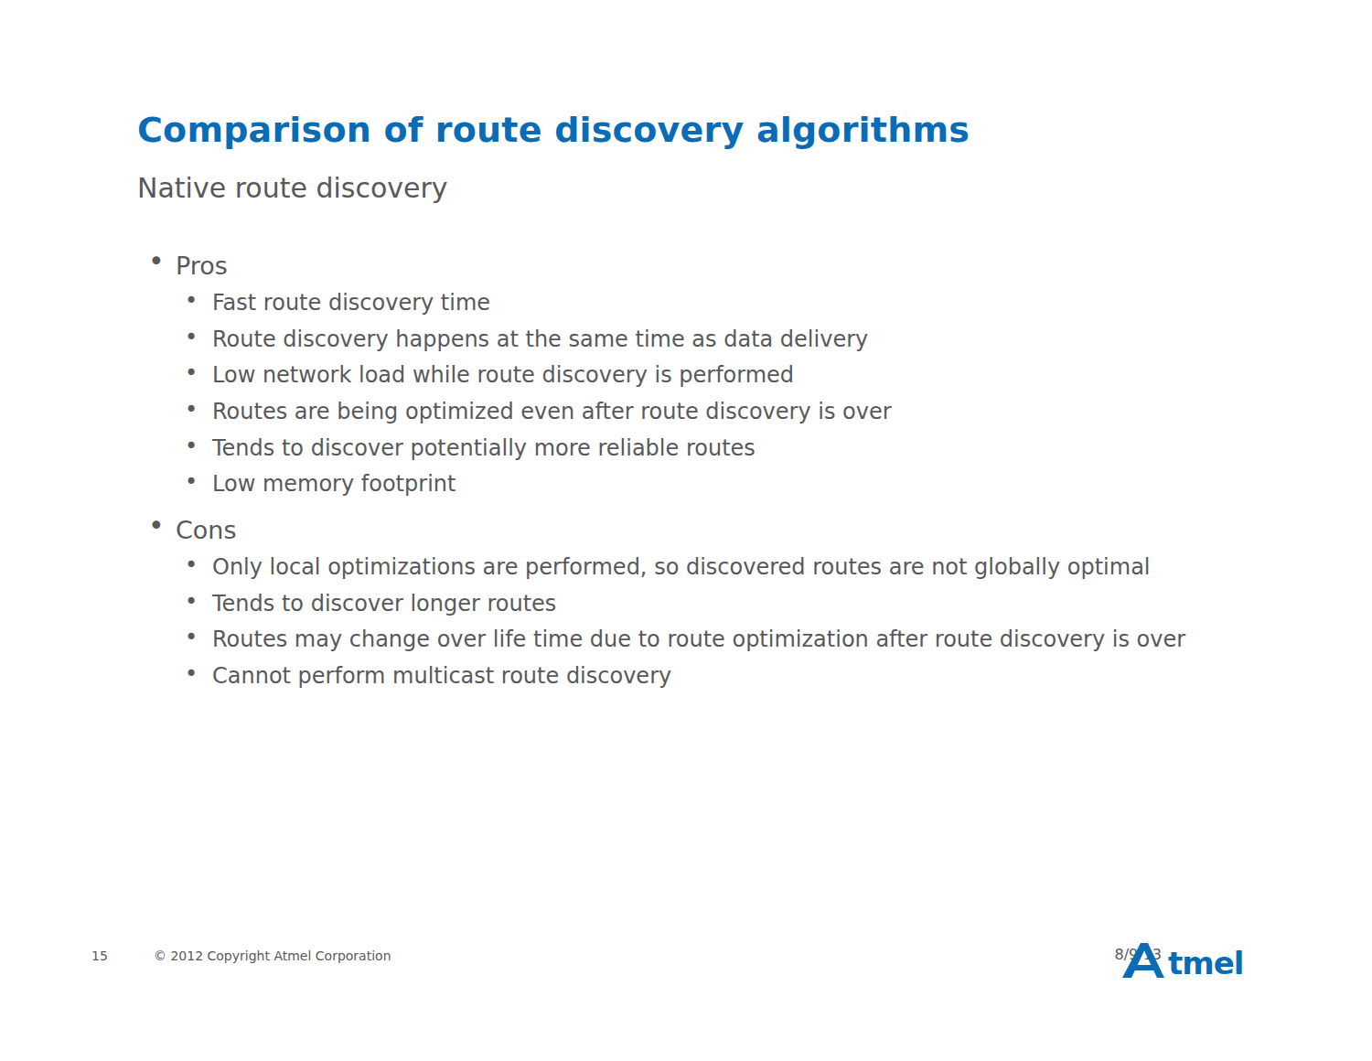Comparison of route discovery algorithms
Native route discovery
Pros
Fast route discovery time
Route discovery happens at the same time as data delivery
Low network load while route discovery is performed
Routes are being optimized even after route discovery is over
Tends to discover potentially more reliable routes
Low memory footprint
Cons
Only local optimizations are performed, so discovered routes are not globally optimal
Tends to discover longer routes
Routes may change over life time due to route optimization after route discovery is over
Cannot perform multicast route discovery
15
© 2012 Copyright Atmel Corporation
8/9/13
tmel